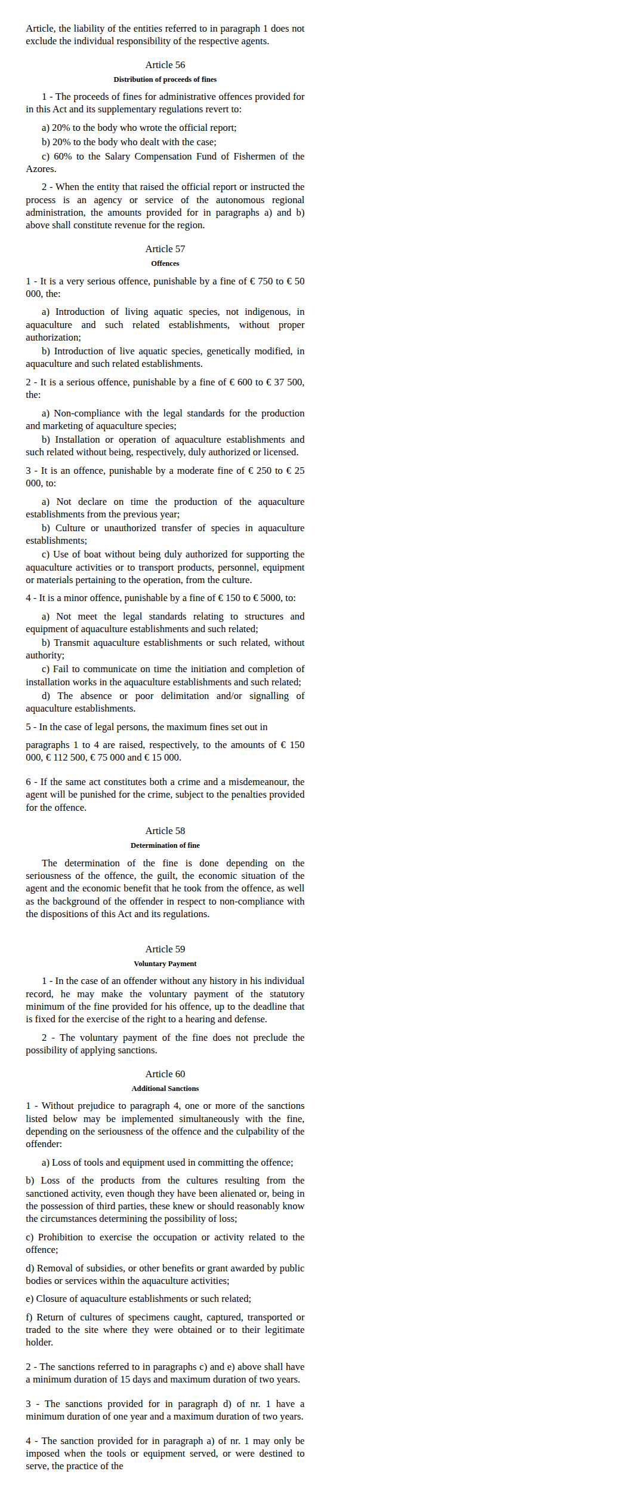Article, the liability of the entities referred to in paragraph 1 does not exclude the individual responsibility of the respective agents.
Article 56
Distribution of proceeds of fines
1 - The proceeds of fines for administrative offences provided for in this Act and its supplementary regulations revert to:
a) 20% to the body who wrote the official report;
b) 20% to the body who dealt with the case;
c) 60% to the Salary Compensation Fund of Fishermen of the Azores.
2 - When the entity that raised the official report or instructed the process is an agency or service of the autonomous regional administration, the amounts provided for in paragraphs a) and b) above shall constitute revenue for the region.
Article 57
Offences
1 - It is a very serious offence, punishable by a fine of € 750 to € 50 000, the:
a) Introduction of living aquatic species, not indigenous, in aquaculture and such related establishments, without proper authorization;
b) Introduction of live aquatic species, genetically modified, in aquaculture and such related establishments.
2 - It is a serious offence, punishable by a fine of € 600 to € 37 500, the:
a) Non-compliance with the legal standards for the production and marketing of aquaculture species;
b) Installation or operation of aquaculture establishments and such related without being, respectively, duly authorized or licensed.
3 - It is an offence, punishable by a moderate fine of € 250 to € 25 000, to:
a) Not declare on time the production of the aquaculture establishments from the previous year;
b) Culture or unauthorized transfer of species in aquaculture establishments;
c) Use of boat without being duly authorized for supporting the aquaculture activities or to transport products, personnel, equipment or materials pertaining to the operation, from the culture.
4 - It is a minor offence, punishable by a fine of € 150 to € 5000, to:
a) Not meet the legal standards relating to structures and equipment of aquaculture establishments and such related;
b) Transmit aquaculture establishments or such related, without authority;
c) Fail to communicate on time the initiation and completion of installation works in the aquaculture establishments and such related;
d) The absence or poor delimitation and/or signalling of aquaculture establishments.
5 - In the case of legal persons, the maximum fines set out in
paragraphs 1 to 4 are raised, respectively, to the amounts of € 150 000, € 112 500, € 75 000 and € 15 000.
6 - If the same act constitutes both a crime and a misdemeanour, the agent will be punished for the crime, subject to the penalties provided for the offence.
Article 58
Determination of fine
The determination of the fine is done depending on the seriousness of the offence, the guilt, the economic situation of the agent and the economic benefit that he took from the offence, as well as the background of the offender in respect to non-compliance with the dispositions of this Act and its regulations.
Article 59
Voluntary Payment
1 - In the case of an offender without any history in his individual record, he may make the voluntary payment of the statutory minimum of the fine provided for his offence, up to the deadline that is fixed for the exercise of the right to a hearing and defense.
2 - The voluntary payment of the fine does not preclude the possibility of applying sanctions.
Article 60
Additional Sanctions
1 - Without prejudice to paragraph 4, one or more of the sanctions listed below may be implemented simultaneously with the fine, depending on the seriousness of the offence and the culpability of the offender:
a) Loss of tools and equipment used in committing the offence;
b) Loss of the products from the cultures resulting from the sanctioned activity, even though they have been alienated or, being in the possession of third parties, these knew or should reasonably know the circumstances determining the possibility of loss;
c) Prohibition to exercise the occupation or activity related to the offence;
d) Removal of subsidies, or other benefits or grant awarded by public bodies or services within the aquaculture activities;
e) Closure of aquaculture establishments or such related;
f) Return of cultures of specimens caught, captured, transported or traded to the site where they were obtained or to their legitimate holder.
2 - The sanctions referred to in paragraphs c) and e) above shall have a minimum duration of 15 days and maximum duration of two years.
3 - The sanctions provided for in paragraph d) of nr. 1 have a minimum duration of one year and a maximum duration of two years.
4 - The sanction provided for in paragraph a) of nr. 1 may only be imposed when the tools or equipment served, or were destined to serve, the practice of the